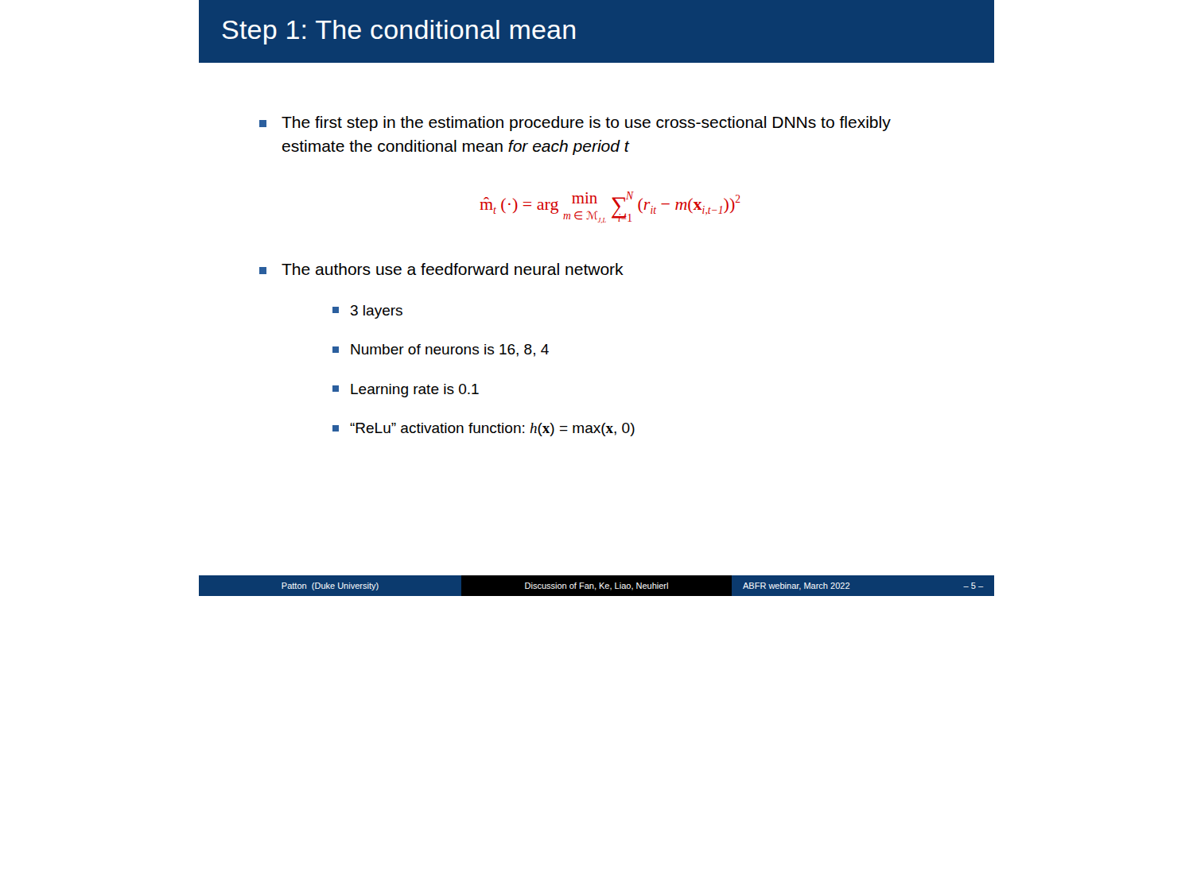Step 1: The conditional mean
The first step in the estimation procedure is to use cross-sectional DNNs to flexibly estimate the conditional mean for each period t
m̂t (·) = arg min m ∈ ℳJ,L ∑i=1N (rit − m(xi,t−1))2
The authors use a feedforward neural network
3 layers
Number of neurons is 16, 8, 4
Learning rate is 0.1
“ReLu” activation function: h(x) = max(x, 0)
Patton (Duke University)
Discussion of Fan, Ke, Liao, Neuhierl
ABFR webinar, March 2022– 5 –